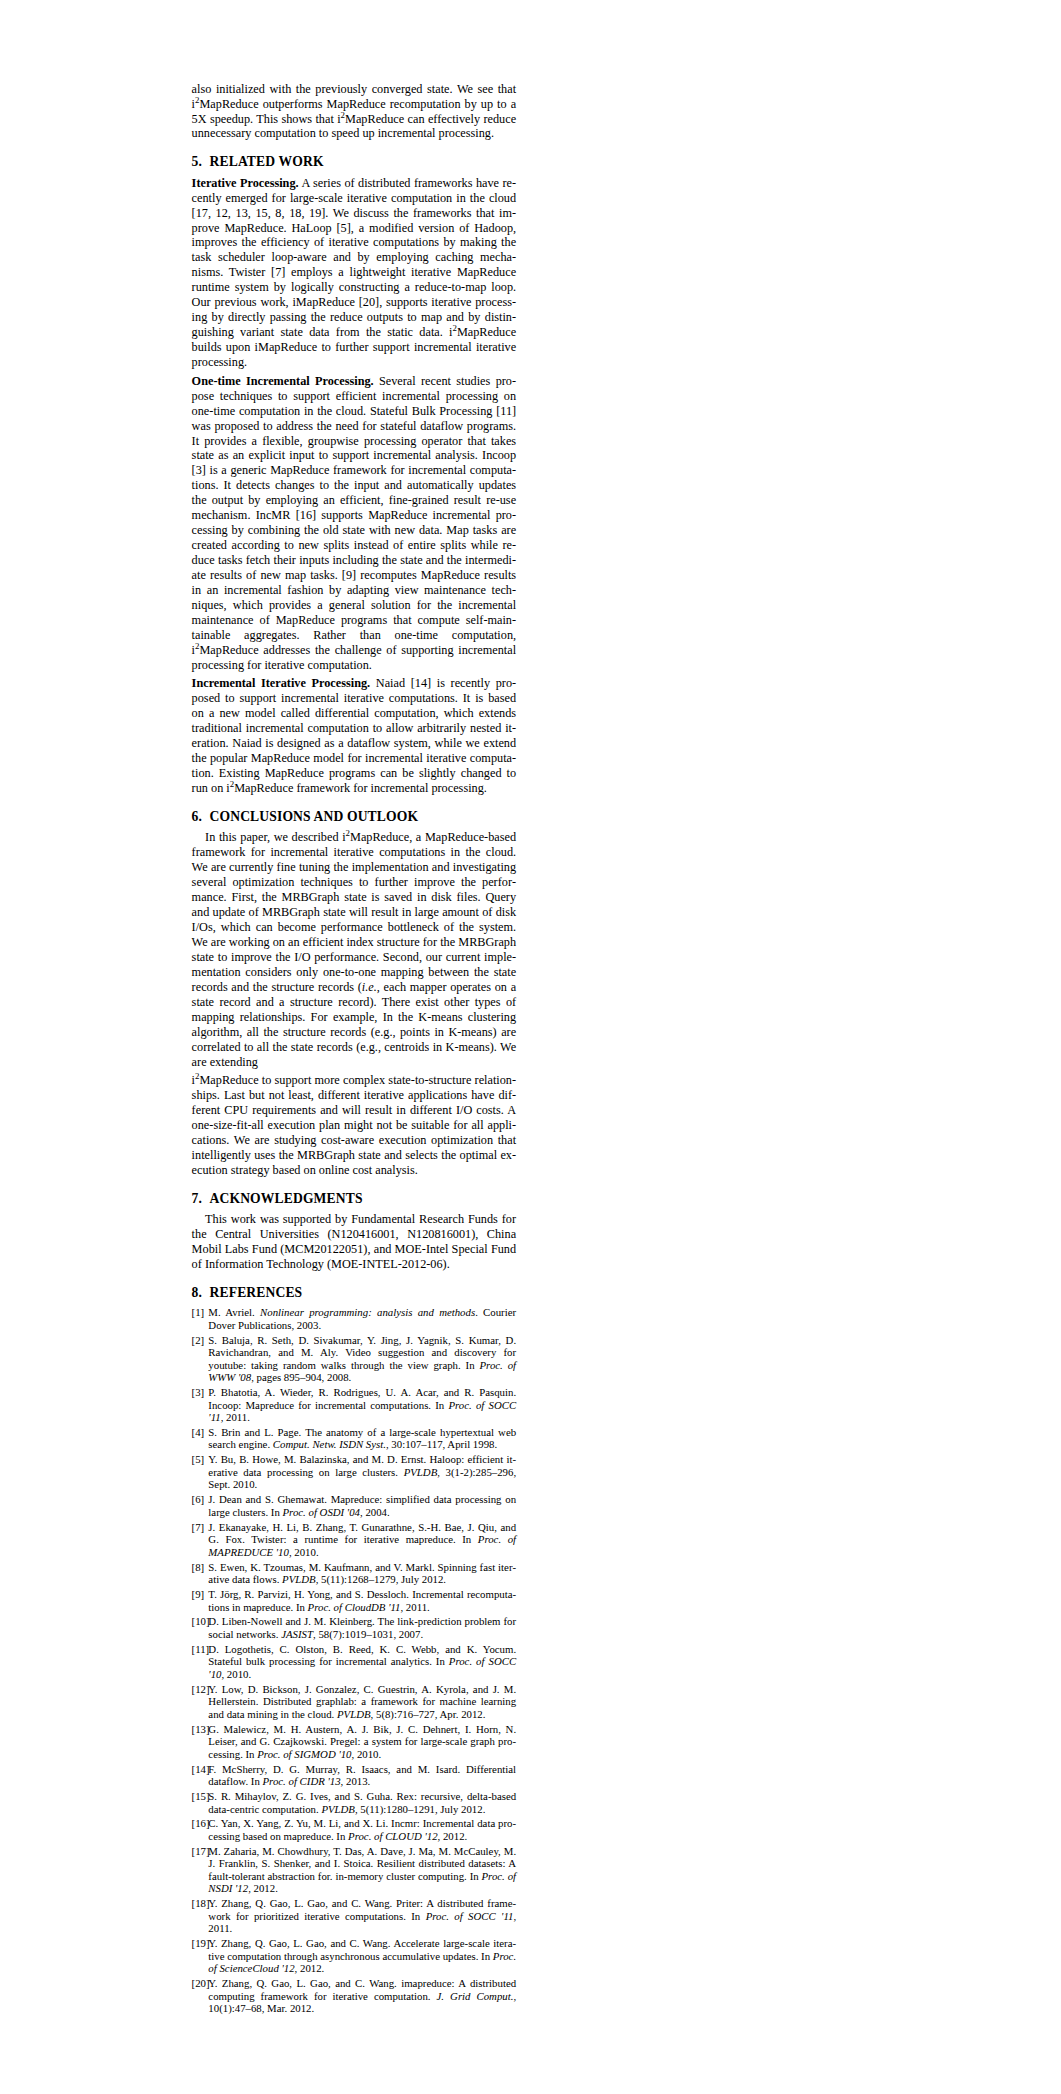also initialized with the previously converged state. We see that i2MapReduce outperforms MapReduce recomputation by up to a 5X speedup. This shows that i2MapReduce can effectively reduce unnecessary computation to speed up incremental processing.
5. RELATED WORK
Iterative Processing. A series of distributed frameworks have recently emerged for large-scale iterative computation in the cloud [17, 12, 13, 15, 8, 18, 19]. We discuss the frameworks that improve MapReduce. HaLoop [5], a modified version of Hadoop, improves the efficiency of iterative computations by making the task scheduler loop-aware and by employing caching mechanisms. Twister [7] employs a lightweight iterative MapReduce runtime system by logically constructing a reduce-to-map loop. Our previous work, iMapReduce [20], supports iterative processing by directly passing the reduce outputs to map and by distinguishing variant state data from the static data. i2MapReduce builds upon iMapReduce to further support incremental iterative processing.
One-time Incremental Processing. Several recent studies propose techniques to support efficient incremental processing on one-time computation in the cloud. Stateful Bulk Processing [11] was proposed to address the need for stateful dataflow programs. It provides a flexible, groupwise processing operator that takes state as an explicit input to support incremental analysis. Incoop [3] is a generic MapReduce framework for incremental computations. It detects changes to the input and automatically updates the output by employing an efficient, fine-grained result re-use mechanism. IncMR [16] supports MapReduce incremental processing by combining the old state with new data. Map tasks are created according to new splits instead of entire splits while reduce tasks fetch their inputs including the state and the intermediate results of new map tasks. [9] recomputes MapReduce results in an incremental fashion by adapting view maintenance techniques, which provides a general solution for the incremental maintenance of MapReduce programs that compute self-maintainable aggregates. Rather than one-time computation, i2MapReduce addresses the challenge of supporting incremental processing for iterative computation.
Incremental Iterative Processing. Naiad [14] is recently proposed to support incremental iterative computations. It is based on a new model called differential computation, which extends traditional incremental computation to allow arbitrarily nested iteration. Naiad is designed as a dataflow system, while we extend the popular MapReduce model for incremental iterative computation. Existing MapReduce programs can be slightly changed to run on i2MapReduce framework for incremental processing.
6. CONCLUSIONS AND OUTLOOK
In this paper, we described i2MapReduce, a MapReduce-based framework for incremental iterative computations in the cloud. We are currently fine tuning the implementation and investigating several optimization techniques to further improve the performance. First, the MRBGraph state is saved in disk files. Query and update of MRBGraph state will result in large amount of disk I/Os, which can become performance bottleneck of the system. We are working on an efficient index structure for the MRBGraph state to improve the I/O performance. Second, our current implementation considers only one-to-one mapping between the state records and the structure records (i.e., each mapper operates on a state record and a structure record). There exist other types of mapping relationships. For example, In the K-means clustering algorithm, all the structure records (e.g., points in K-means) are correlated to all the state records (e.g., centroids in K-means). We are extending
i2MapReduce to support more complex state-to-structure relationships. Last but not least, different iterative applications have different CPU requirements and will result in different I/O costs. A one-size-fit-all execution plan might not be suitable for all applications. We are studying cost-aware execution optimization that intelligently uses the MRBGraph state and selects the optimal execution strategy based on online cost analysis.
7. ACKNOWLEDGMENTS
This work was supported by Fundamental Research Funds for the Central Universities (N120416001, N120816001), China Mobil Labs Fund (MCM20122051), and MOE-Intel Special Fund of Information Technology (MOE-INTEL-2012-06).
8. REFERENCES
[1] M. Avriel. Nonlinear programming: analysis and methods. Courier Dover Publications, 2003.
[2] S. Baluja, R. Seth, D. Sivakumar, Y. Jing, J. Yagnik, S. Kumar, D. Ravichandran, and M. Aly. Video suggestion and discovery for youtube: taking random walks through the view graph. In Proc. of WWW '08, pages 895–904, 2008.
[3] P. Bhatotia, A. Wieder, R. Rodrigues, U. A. Acar, and R. Pasquin. Incoop: Mapreduce for incremental computations. In Proc. of SOCC '11, 2011.
[4] S. Brin and L. Page. The anatomy of a large-scale hypertextual web search engine. Comput. Netw. ISDN Syst., 30:107–117, April 1998.
[5] Y. Bu, B. Howe, M. Balazinska, and M. D. Ernst. Haloop: efficient iterative data processing on large clusters. PVLDB, 3(1-2):285–296, Sept. 2010.
[6] J. Dean and S. Ghemawat. Mapreduce: simplified data processing on large clusters. In Proc. of OSDI '04, 2004.
[7] J. Ekanayake, H. Li, B. Zhang, T. Gunarathne, S.-H. Bae, J. Qiu, and G. Fox. Twister: a runtime for iterative mapreduce. In Proc. of MAPREDUCE '10, 2010.
[8] S. Ewen, K. Tzoumas, M. Kaufmann, and V. Markl. Spinning fast iterative data flows. PVLDB, 5(11):1268–1279, July 2012.
[9] T. Jörg, R. Parvizi, H. Yong, and S. Dessloch. Incremental recomputations in mapreduce. In Proc. of CloudDB '11, 2011.
[10] D. Liben-Nowell and J. M. Kleinberg. The link-prediction problem for social networks. JASIST, 58(7):1019–1031, 2007.
[11] D. Logothetis, C. Olston, B. Reed, K. C. Webb, and K. Yocum. Stateful bulk processing for incremental analytics. In Proc. of SOCC '10, 2010.
[12] Y. Low, D. Bickson, J. Gonzalez, C. Guestrin, A. Kyrola, and J. M. Hellerstein. Distributed graphlab: a framework for machine learning and data mining in the cloud. PVLDB, 5(8):716–727, Apr. 2012.
[13] G. Malewicz, M. H. Austern, A. J. Bik, J. C. Dehnert, I. Horn, N. Leiser, and G. Czajkowski. Pregel: a system for large-scale graph processing. In Proc. of SIGMOD '10, 2010.
[14] F. McSherry, D. G. Murray, R. Isaacs, and M. Isard. Differential dataflow. In Proc. of CIDR '13, 2013.
[15] S. R. Mihaylov, Z. G. Ives, and S. Guha. Rex: recursive, delta-based data-centric computation. PVLDB, 5(11):1280–1291, July 2012.
[16] C. Yan, X. Yang, Z. Yu, M. Li, and X. Li. Incmr: Incremental data processing based on mapreduce. In Proc. of CLOUD '12, 2012.
[17] M. Zaharia, M. Chowdhury, T. Das, A. Dave, J. Ma, M. McCauley, M. J. Franklin, S. Shenker, and I. Stoica. Resilient distributed datasets: A fault-tolerant abstraction for. in-memory cluster computing. In Proc. of NSDI '12, 2012.
[18] Y. Zhang, Q. Gao, L. Gao, and C. Wang. Priter: A distributed framework for prioritized iterative computations. In Proc. of SOCC '11, 2011.
[19] Y. Zhang, Q. Gao, L. Gao, and C. Wang. Accelerate large-scale iterative computation through asynchronous accumulative updates. In Proc. of ScienceCloud '12, 2012.
[20] Y. Zhang, Q. Gao, L. Gao, and C. Wang. imapreduce: A distributed computing framework for iterative computation. J. Grid Comput., 10(1):47–68, Mar. 2012.